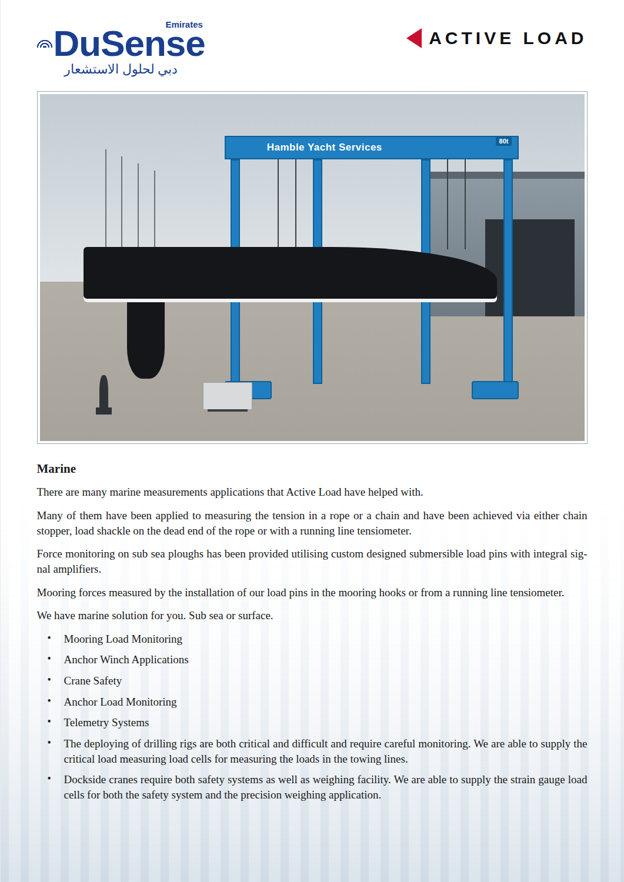Emirates DuSense دبي لحلول الاستشعار
ACTIVE LOAD
80t
Travel-lift hoisting a yacht — Hamble Yacht Services.
Marine
There are many marine measurements applications that Active Load have helped with.
Many of them have been applied to measuring the tension in a rope or a chain and have been achieved via either chain stopper, load shackle on the dead end of the rope or with a running line tensiometer.
Force monitoring on sub sea ploughs has been provided utilising custom designed submersible load pins with integral signal amplifiers.
Mooring forces measured by the installation of our load pins in the mooring hooks or from a running line tensiometer.
We have marine solution for you. Sub sea or surface.
Mooring Load Monitoring
Anchor Winch Applications
Crane Safety
Anchor Load Monitoring
Telemetry Systems
The deploying of drilling rigs are both critical and difficult and require careful monitoring. We are able to supply the critical load measuring load cells for measuring the loads in the towing lines.
Dockside cranes require both safety systems as well as weighing facility. We are able to supply the strain gauge load cells for both the safety system and the precision weighing application.